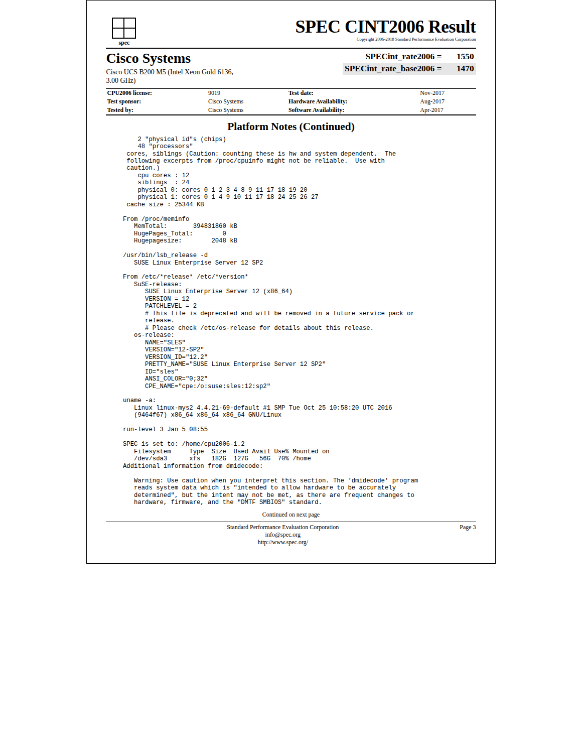spec
SPEC CINT2006 Result
Copyright 2006-2018 Standard Performance Evaluation Corporation
Cisco Systems
Cisco UCS B200 M5 (Intel Xeon Gold 6136,
3.00 GHz)
SPECint_rate2006 = 1550
SPECint_rate_base2006 = 1470
| CPU2006 license: | 9019 | Test date: | Nov-2017 |
| Test sponsor: | Cisco Systems | Hardware Availability: | Aug-2017 |
| Tested by: | Cisco Systems | Software Availability: | Apr-2017 |
Platform Notes (Continued)
    2 "physical id"s (chips)
    48 "processors"
 cores, siblings (Caution: counting these is hw and system dependent.  The
 following excerpts from /proc/cpuinfo might not be reliable.  Use with
 caution.)
    cpu cores : 12
    siblings  : 24
    physical 0: cores 0 1 2 3 4 8 9 11 17 18 19 20
    physical 1: cores 0 1 4 9 10 11 17 18 24 25 26 27
 cache size : 25344 KB

From /proc/meminfo
   MemTotal:       394831860 kB
   HugePages_Total:        0
   Hugepagesize:        2048 kB

/usr/bin/lsb_release -d
   SUSE Linux Enterprise Server 12 SP2

From /etc/*release* /etc/*version*
   SuSE-release:
      SUSE Linux Enterprise Server 12 (x86_64)
      VERSION = 12
      PATCHLEVEL = 2
      # This file is deprecated and will be removed in a future service pack or
      release.
      # Please check /etc/os-release for details about this release.
   os-release:
      NAME="SLES"
      VERSION="12-SP2"
      VERSION_ID="12.2"
      PRETTY_NAME="SUSE Linux Enterprise Server 12 SP2"
      ID="sles"
      ANSI_COLOR="0;32"
      CPE_NAME="cpe:/o:suse:sles:12:sp2"

uname -a:
   Linux linux-mys2 4.4.21-69-default #1 SMP Tue Oct 25 10:58:20 UTC 2016
   (9464f67) x86_64 x86_64 x86_64 GNU/Linux

run-level 3 Jan 5 08:55

SPEC is set to: /home/cpu2006-1.2
   Filesystem     Type  Size  Used Avail Use% Mounted on
   /dev/sda3      xfs   182G  127G   56G  70% /home
Additional information from dmidecode:

   Warning: Use caution when you interpret this section. The 'dmidecode' program
   reads system data which is "intended to allow hardware to be accurately
   determined", but the intent may not be met, as there are frequent changes to
   hardware, firmware, and the "DMTF SMBIOS" standard.
Continued on next page
Standard Performance Evaluation Corporation
info@spec.org
http://www.spec.org/
Page 3